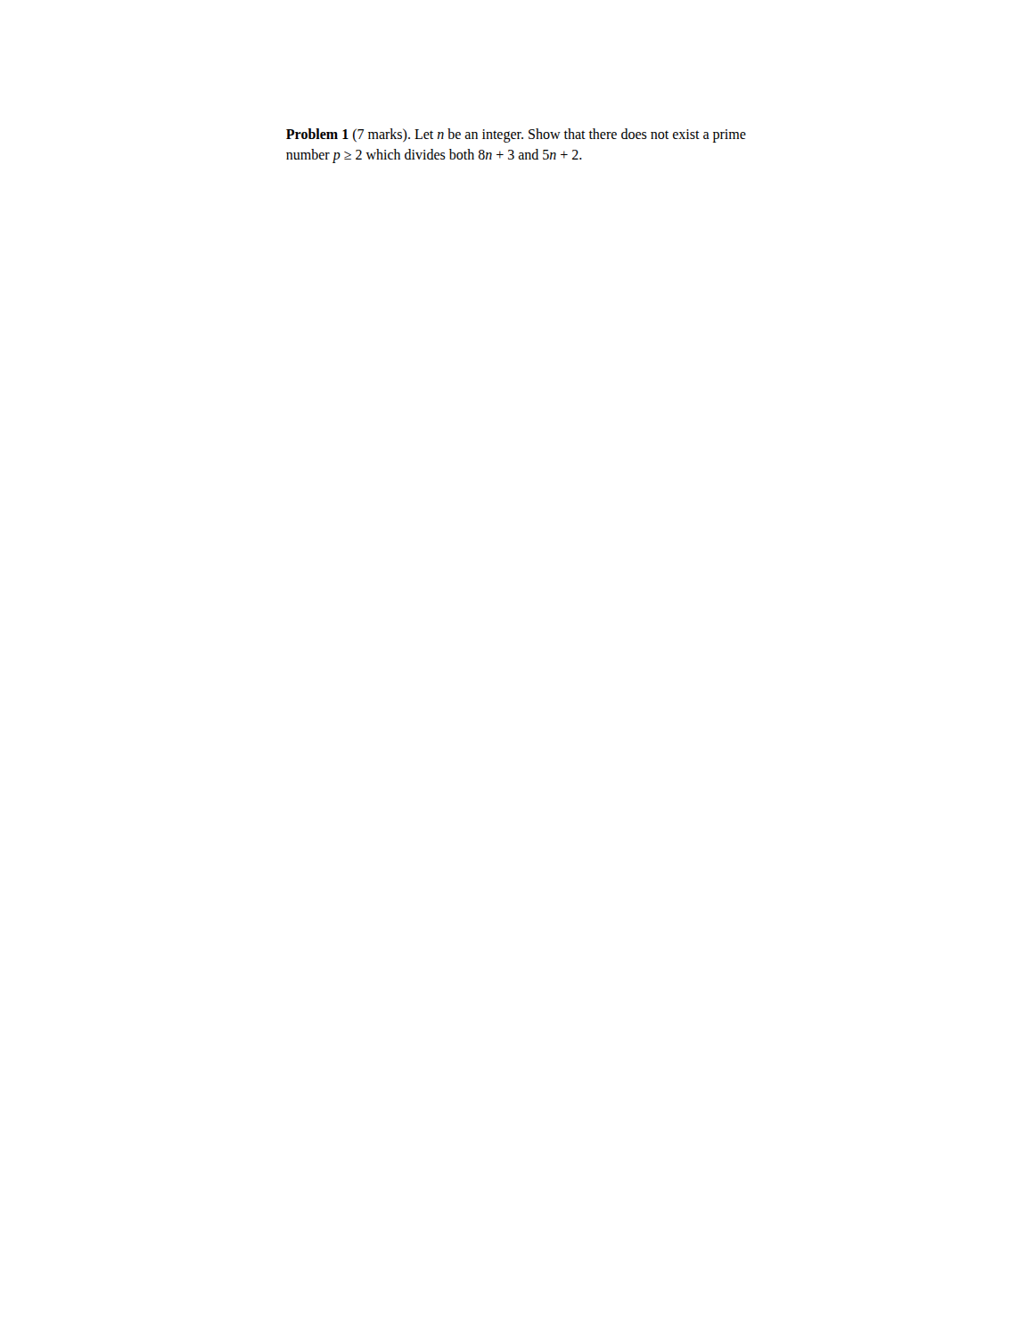Problem 1 (7 marks). Let n be an integer. Show that there does not exist a prime number p ≥ 2 which divides both 8n + 3 and 5n + 2.